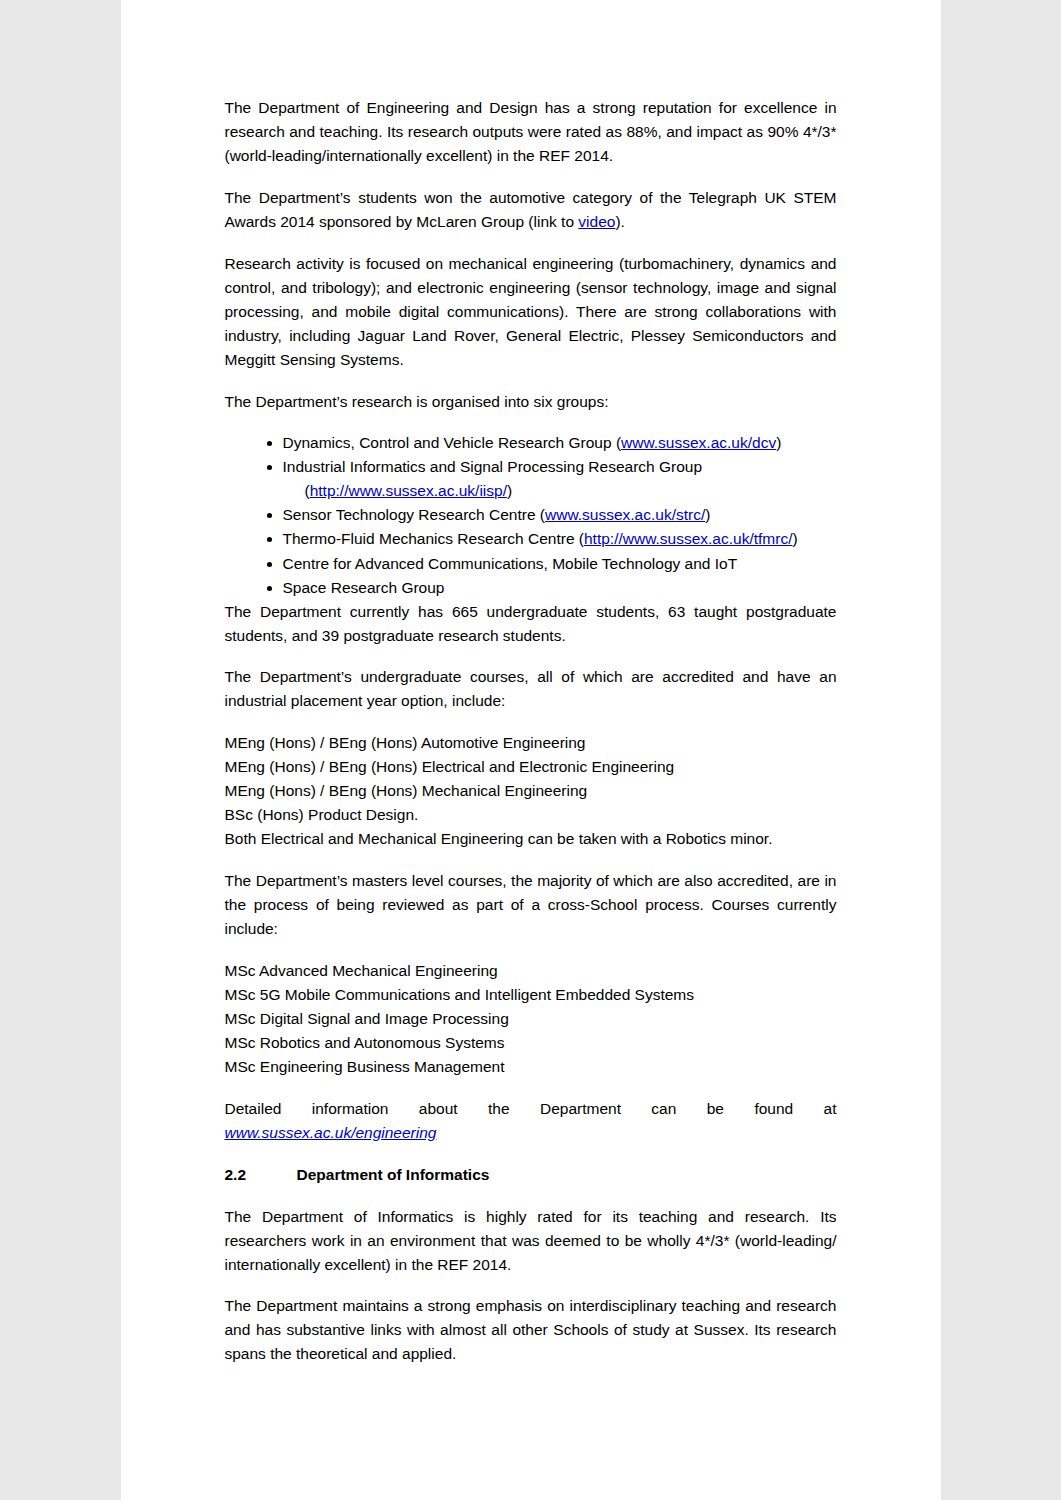The Department of Engineering and Design has a strong reputation for excellence in research and teaching. Its research outputs were rated as 88%, and impact as 90% 4*/3* (world-leading/internationally excellent) in the REF 2014.
The Department’s students won the automotive category of the Telegraph UK STEM Awards 2014 sponsored by McLaren Group (link to video).
Research activity is focused on mechanical engineering (turbomachinery, dynamics and control, and tribology); and electronic engineering (sensor technology, image and signal processing, and mobile digital communications). There are strong collaborations with industry, including Jaguar Land Rover, General Electric, Plessey Semiconductors and Meggitt Sensing Systems.
The Department’s research is organised into six groups:
Dynamics, Control and Vehicle Research Group (www.sussex.ac.uk/dcv)
Industrial Informatics and Signal Processing Research Group(http://www.sussex.ac.uk/iisp/)
Sensor Technology Research Centre (www.sussex.ac.uk/strc/)
Thermo-Fluid Mechanics Research Centre (http://www.sussex.ac.uk/tfmrc/)
Centre for Advanced Communications, Mobile Technology and IoT
Space Research Group
The Department currently has 665 undergraduate students, 63 taught postgraduate students, and 39 postgraduate research students.
The Department’s undergraduate courses, all of which are accredited and have an industrial placement year option, include:
MEng (Hons) / BEng (Hons) Automotive Engineering
MEng (Hons) / BEng (Hons) Electrical and Electronic Engineering
MEng (Hons) / BEng (Hons) Mechanical Engineering
BSc (Hons) Product Design.
Both Electrical and Mechanical Engineering can be taken with a Robotics minor.
The Department’s masters level courses, the majority of which are also accredited, are in the process of being reviewed as part of a cross-School process. Courses currently include:
MSc Advanced Mechanical Engineering
MSc 5G Mobile Communications and Intelligent Embedded Systems
MSc Digital Signal and Image Processing
MSc Robotics and Autonomous Systems
MSc Engineering Business Management
Detailed information about the Department can be found at www.sussex.ac.uk/engineering
2.2 Department of Informatics
The Department of Informatics is highly rated for its teaching and research. Its researchers work in an environment that was deemed to be wholly 4*/3* (world-leading/ internationally excellent) in the REF 2014.
The Department maintains a strong emphasis on interdisciplinary teaching and research and has substantive links with almost all other Schools of study at Sussex. Its research spans the theoretical and applied.